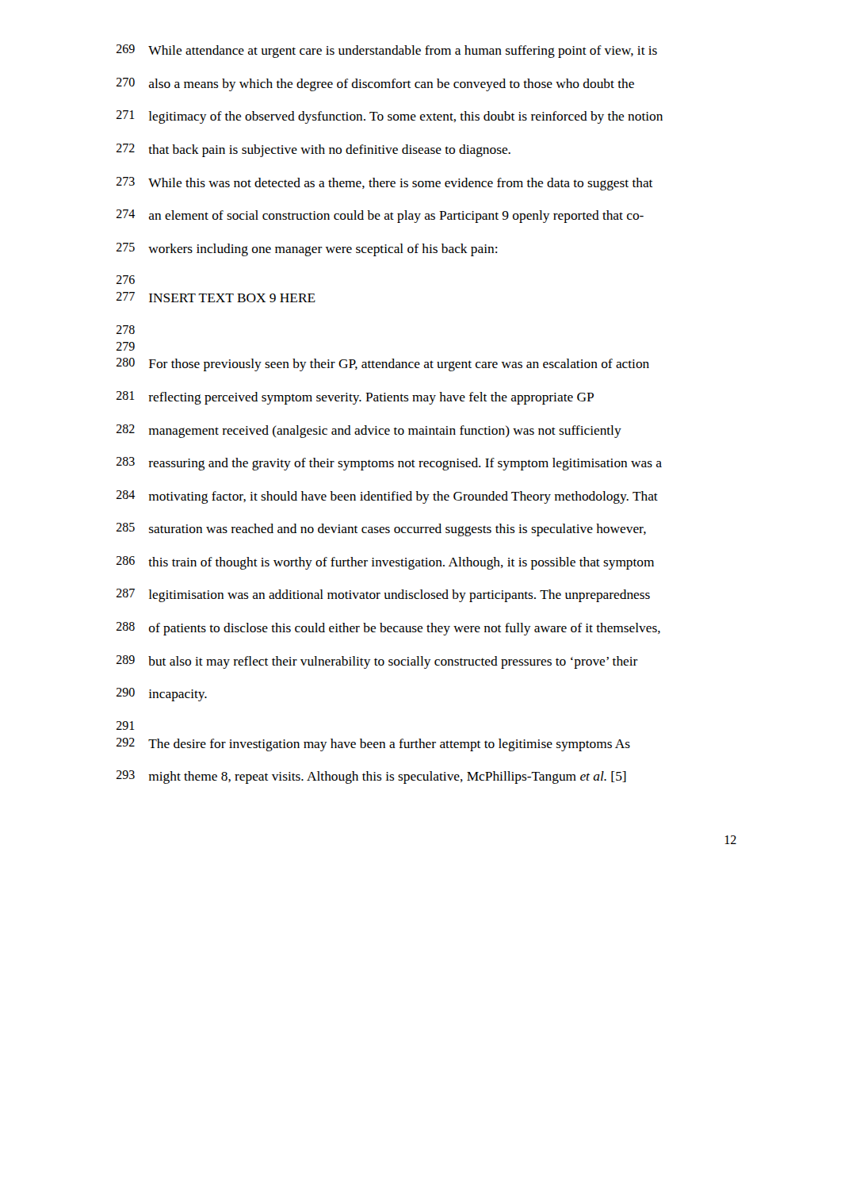While attendance at urgent care is understandable from a human suffering point of view, it is
also a means by which the degree of discomfort can be conveyed to those who doubt the
legitimacy of the observed dysfunction. To some extent, this doubt is reinforced by the notion
that back pain is subjective with no definitive disease to diagnose.
While this was not detected as a theme, there is some evidence from the data to suggest that
an element of social construction could be at play as Participant 9 openly reported that co-
workers including one manager were sceptical of his back pain:
INSERT TEXT BOX 9 HERE
For those previously seen by their GP, attendance at urgent care was an escalation of action
reflecting perceived symptom severity. Patients may have felt the appropriate GP
management received (analgesic and advice to maintain function) was not sufficiently
reassuring and the gravity of their symptoms not recognised. If symptom legitimisation was a
motivating factor, it should have been identified by the Grounded Theory methodology. That
saturation was reached and no deviant cases occurred suggests this is speculative however,
this train of thought is worthy of further investigation. Although, it is possible that symptom
legitimisation was an additional motivator undisclosed by participants. The unpreparedness
of patients to disclose this could either be because they were not fully aware of it themselves,
but also it may reflect their vulnerability to socially constructed pressures to ‘prove’ their
incapacity.
The desire for investigation may have been a further attempt to legitimise symptoms As
might theme 8, repeat visits. Although this is speculative, McPhillips-Tangum et al. [5]
12